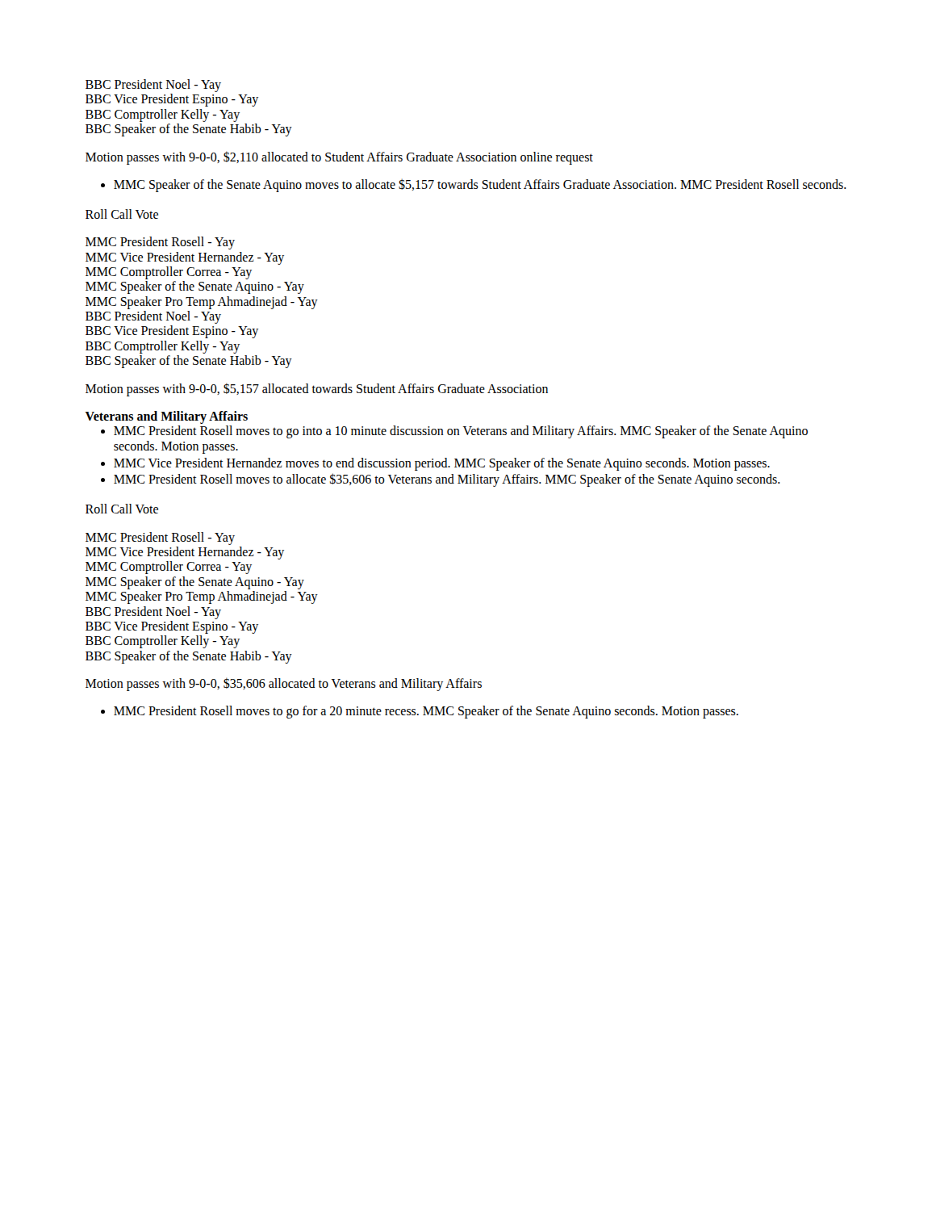BBC President Noel - Yay
BBC Vice President Espino - Yay
BBC Comptroller Kelly - Yay
BBC Speaker of the Senate Habib - Yay
Motion passes with 9-0-0, $2,110 allocated to Student Affairs Graduate Association online request
MMC Speaker of the Senate Aquino moves to allocate $5,157 towards Student Affairs Graduate Association. MMC President Rosell seconds.
Roll Call Vote
MMC President Rosell - Yay
MMC Vice President Hernandez - Yay
MMC Comptroller Correa - Yay
MMC Speaker of the Senate Aquino - Yay
MMC Speaker Pro Temp Ahmadinejad - Yay
BBC President Noel - Yay
BBC Vice President Espino - Yay
BBC Comptroller Kelly - Yay
BBC Speaker of the Senate Habib - Yay
Motion passes with 9-0-0, $5,157 allocated towards Student Affairs Graduate Association
Veterans and Military Affairs
MMC President Rosell moves to go into a 10 minute discussion on Veterans and Military Affairs. MMC Speaker of the Senate Aquino seconds. Motion passes.
MMC Vice President Hernandez moves to end discussion period. MMC Speaker of the Senate Aquino seconds. Motion passes.
MMC President Rosell moves to allocate $35,606 to Veterans and Military Affairs. MMC Speaker of the Senate Aquino seconds.
Roll Call Vote
MMC President Rosell - Yay
MMC Vice President Hernandez - Yay
MMC Comptroller Correa - Yay
MMC Speaker of the Senate Aquino - Yay
MMC Speaker Pro Temp Ahmadinejad - Yay
BBC President Noel - Yay
BBC Vice President Espino - Yay
BBC Comptroller Kelly - Yay
BBC Speaker of the Senate Habib - Yay
Motion passes with 9-0-0, $35,606 allocated to Veterans and Military Affairs
MMC President Rosell moves to go for a 20 minute recess. MMC Speaker of the Senate Aquino seconds. Motion passes.